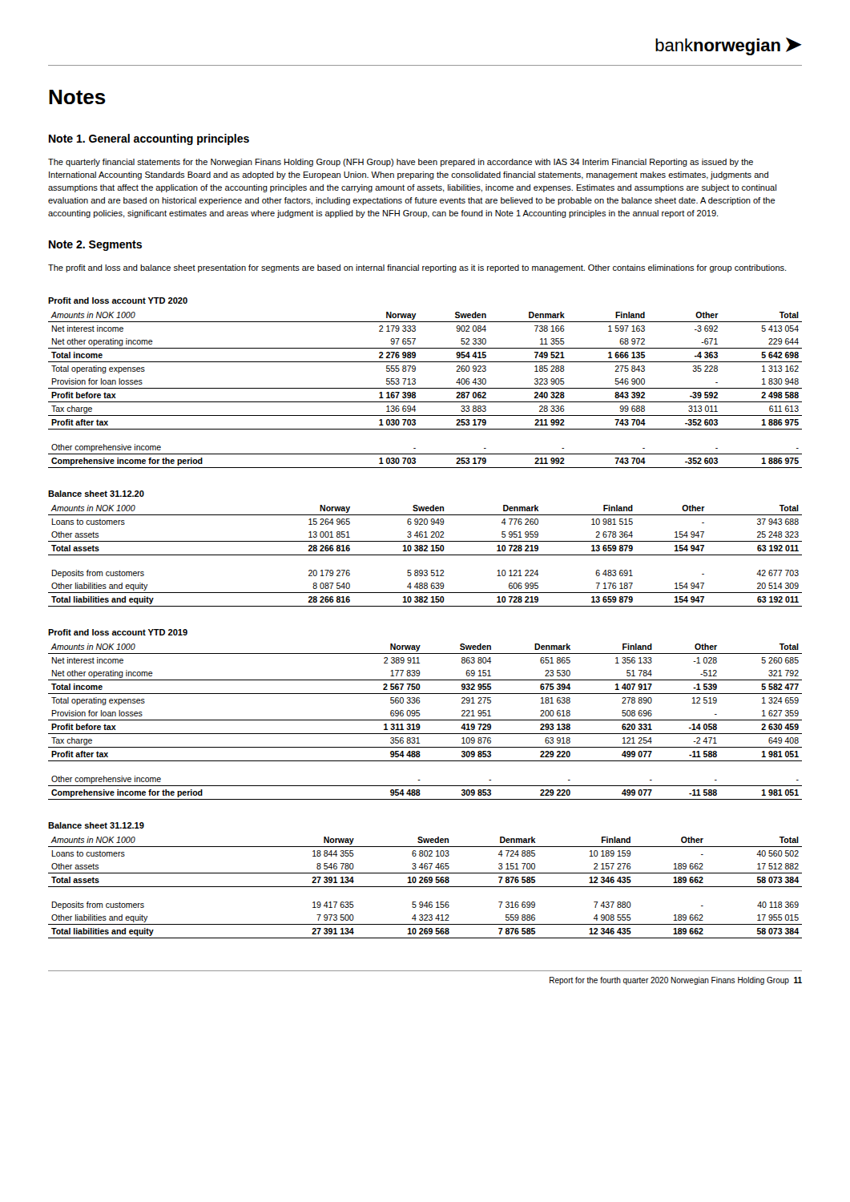banknorwegian➤
Notes
Note 1. General accounting principles
The quarterly financial statements for the Norwegian Finans Holding Group (NFH Group) have been prepared in accordance with IAS 34 Interim Financial Reporting as issued by the International Accounting Standards Board and as adopted by the European Union. When preparing the consolidated financial statements, management makes estimates, judgments and assumptions that affect the application of the accounting principles and the carrying amount of assets, liabilities, income and expenses. Estimates and assumptions are subject to continual evaluation and are based on historical experience and other factors, including expectations of future events that are believed to be probable on the balance sheet date. A description of the accounting policies, significant estimates and areas where judgment is applied by the NFH Group, can be found in Note 1 Accounting principles in the annual report of 2019.
Note 2. Segments
The profit and loss and balance sheet presentation for segments are based on internal financial reporting as it is reported to management. Other contains eliminations for group contributions.
Profit and loss account YTD 2020
| Amounts in NOK 1000 | Norway | Sweden | Denmark | Finland | Other | Total |
| --- | --- | --- | --- | --- | --- | --- |
| Net interest income | 2 179 333 | 902 084 | 738 166 | 1 597 163 | -3 692 | 5 413 054 |
| Net other operating income | 97 657 | 52 330 | 11 355 | 68 972 | -671 | 229 644 |
| Total income | 2 276 989 | 954 415 | 749 521 | 1 666 135 | -4 363 | 5 642 698 |
| Total operating expenses | 555 879 | 260 923 | 185 288 | 275 843 | 35 228 | 1 313 162 |
| Provision for loan losses | 553 713 | 406 430 | 323 905 | 546 900 | - | 1 830 948 |
| Profit before tax | 1 167 398 | 287 062 | 240 328 | 843 392 | -39 592 | 2 498 588 |
| Tax charge | 136 694 | 33 883 | 28 336 | 99 688 | 313 011 | 611 613 |
| Profit after tax | 1 030 703 | 253 179 | 211 992 | 743 704 | -352 603 | 1 886 975 |
| Other comprehensive income | - | - | - | - | - | - |
| Comprehensive income for the period | 1 030 703 | 253 179 | 211 992 | 743 704 | -352 603 | 1 886 975 |
Balance sheet 31.12.20
| Amounts in NOK 1000 | Norway | Sweden | Denmark | Finland | Other | Total |
| --- | --- | --- | --- | --- | --- | --- |
| Loans to customers | 15 264 965 | 6 920 949 | 4 776 260 | 10 981 515 | - | 37 943 688 |
| Other assets | 13 001 851 | 3 461 202 | 5 951 959 | 2 678 364 | 154 947 | 25 248 323 |
| Total assets | 28 266 816 | 10 382 150 | 10 728 219 | 13 659 879 | 154 947 | 63 192 011 |
| Deposits from customers | 20 179 276 | 5 893 512 | 10 121 224 | 6 483 691 | - | 42 677 703 |
| Other liabilities and equity | 8 087 540 | 4 488 639 | 606 995 | 7 176 187 | 154 947 | 20 514 309 |
| Total liabilities and equity | 28 266 816 | 10 382 150 | 10 728 219 | 13 659 879 | 154 947 | 63 192 011 |
Profit and loss account YTD 2019
| Amounts in NOK 1000 | Norway | Sweden | Denmark | Finland | Other | Total |
| --- | --- | --- | --- | --- | --- | --- |
| Net interest income | 2 389 911 | 863 804 | 651 865 | 1 356 133 | -1 028 | 5 260 685 |
| Net other operating income | 177 839 | 69 151 | 23 530 | 51 784 | -512 | 321 792 |
| Total income | 2 567 750 | 932 955 | 675 394 | 1 407 917 | -1 539 | 5 582 477 |
| Total operating expenses | 560 336 | 291 275 | 181 638 | 278 890 | 12 519 | 1 324 659 |
| Provision for loan losses | 696 095 | 221 951 | 200 618 | 508 696 | - | 1 627 359 |
| Profit before tax | 1 311 319 | 419 729 | 293 138 | 620 331 | -14 058 | 2 630 459 |
| Tax charge | 356 831 | 109 876 | 63 918 | 121 254 | -2 471 | 649 408 |
| Profit after tax | 954 488 | 309 853 | 229 220 | 499 077 | -11 588 | 1 981 051 |
| Other comprehensive income | - | - | - | - | - | - |
| Comprehensive income for the period | 954 488 | 309 853 | 229 220 | 499 077 | -11 588 | 1 981 051 |
Balance sheet 31.12.19
| Amounts in NOK 1000 | Norway | Sweden | Denmark | Finland | Other | Total |
| --- | --- | --- | --- | --- | --- | --- |
| Loans to customers | 18 844 355 | 6 802 103 | 4 724 885 | 10 189 159 | - | 40 560 502 |
| Other assets | 8 546 780 | 3 467 465 | 3 151 700 | 2 157 276 | 189 662 | 17 512 882 |
| Total assets | 27 391 134 | 10 269 568 | 7 876 585 | 12 346 435 | 189 662 | 58 073 384 |
| Deposits from customers | 19 417 635 | 5 946 156 | 7 316 699 | 7 437 880 | - | 40 118 369 |
| Other liabilities and equity | 7 973 500 | 4 323 412 | 559 886 | 4 908 555 | 189 662 | 17 955 015 |
| Total liabilities and equity | 27 391 134 | 10 269 568 | 7 876 585 | 12 346 435 | 189 662 | 58 073 384 |
Report for the fourth quarter 2020 Norwegian Finans Holding Group 11